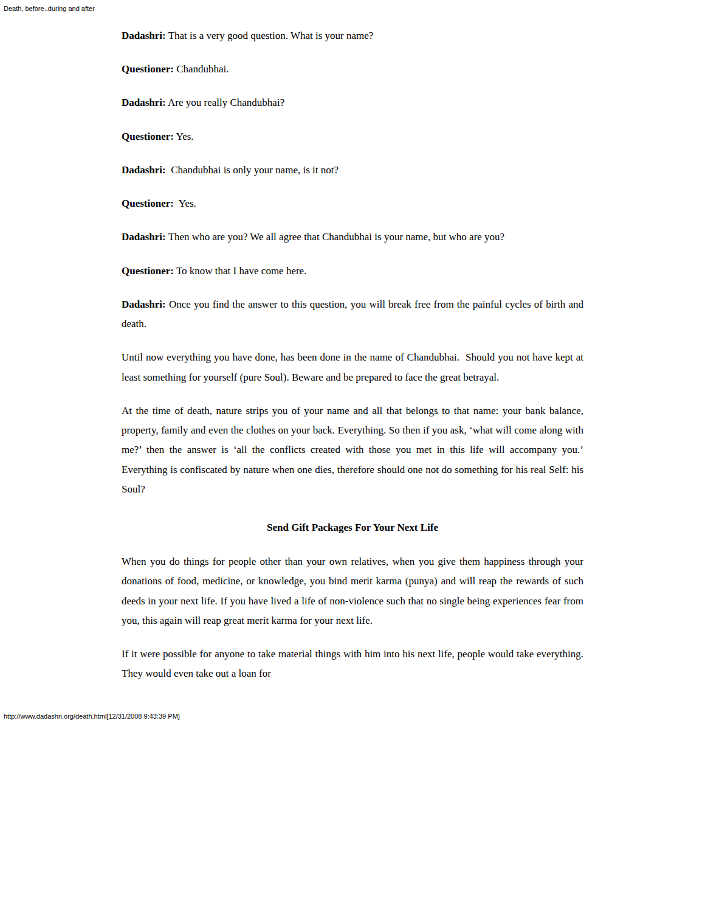Death, before..during and after
Dadashri: That is a very good question. What is your name?
Questioner: Chandubhai.
Dadashri: Are you really Chandubhai?
Questioner: Yes.
Dadashri: Chandubhai is only your name, is it not?
Questioner: Yes.
Dadashri: Then who are you? We all agree that Chandubhai is your name, but who are you?
Questioner: To know that I have come here.
Dadashri: Once you find the answer to this question, you will break free from the painful cycles of birth and death.
Until now everything you have done, has been done in the name of Chandubhai. Should you not have kept at least something for yourself (pure Soul). Beware and be prepared to face the great betrayal.
At the time of death, nature strips you of your name and all that belongs to that name: your bank balance, property, family and even the clothes on your back. Everything. So then if you ask, ‘what will come along with me?’ then the answer is ‘all the conflicts created with those you met in this life will accompany you.’ Everything is confiscated by nature when one dies, therefore should one not do something for his real Self: his Soul?
Send Gift Packages For Your Next Life
When you do things for people other than your own relatives, when you give them happiness through your donations of food, medicine, or knowledge, you bind merit karma (punya) and will reap the rewards of such deeds in your next life. If you have lived a life of non-violence such that no single being experiences fear from you, this again will reap great merit karma for your next life.
If it were possible for anyone to take material things with him into his next life, people would take everything. They would even take out a loan for
http://www.dadashri.org/death.html[12/31/2008 9:43:39 PM]